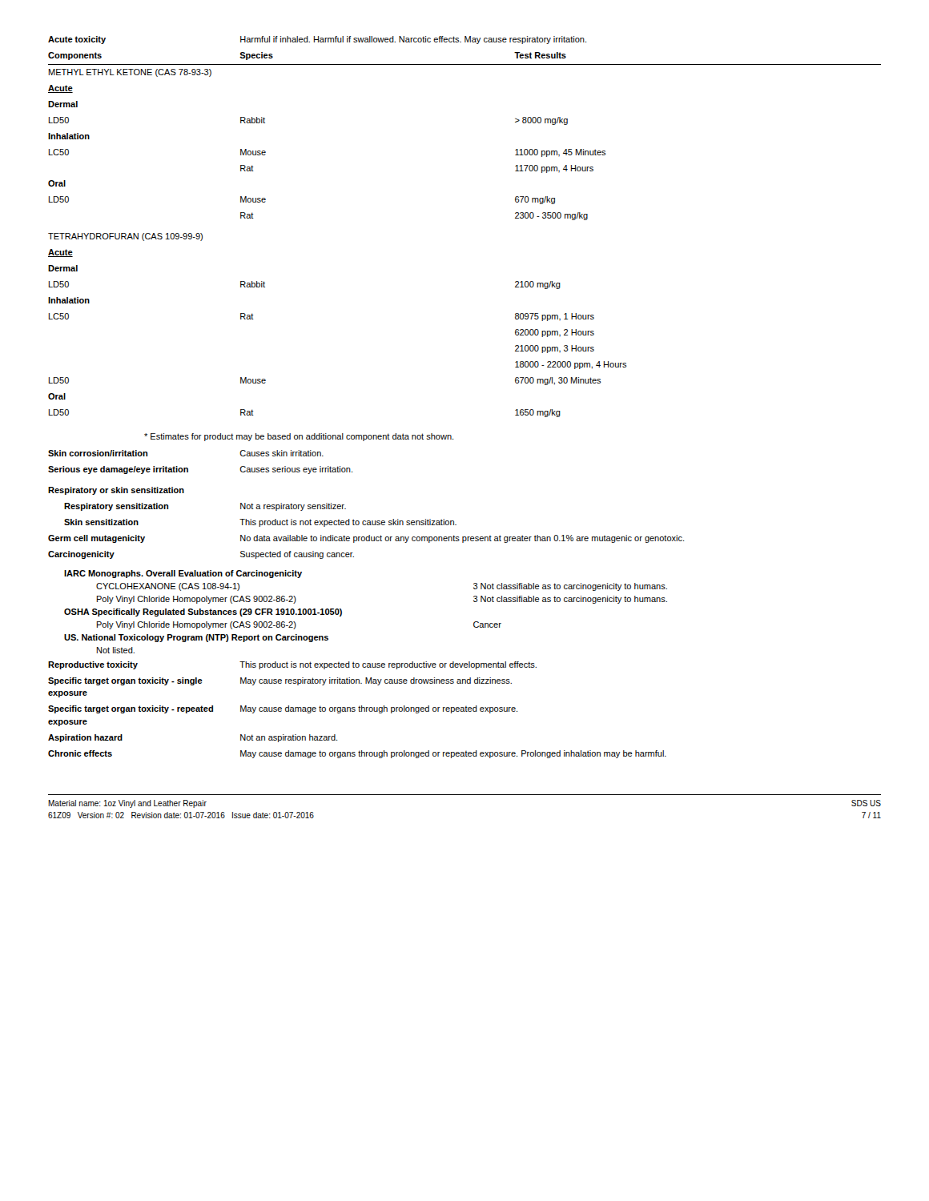| Acute toxicity | Harmful if inhaled. Harmful if swallowed. Narcotic effects. May cause respiratory irritation. |
| Components | Species | Test Results |
| --- | --- | --- |
| METHYL ETHYL KETONE (CAS 78-93-3) |
| Acute | | |
| Dermal | | |
| LD50 | Rabbit | > 8000 mg/kg |
| Inhalation | | |
| LC50 | Mouse | 11000 ppm, 45 Minutes |
| | Rat | 11700 ppm, 4 Hours |
| Oral | | |
| LD50 | Mouse | 670 mg/kg |
| | Rat | 2300 - 3500 mg/kg |
| TETRAHYDROFURAN (CAS 109-99-9) |
| Acute | | |
| Dermal | | |
| LD50 | Rabbit | 2100 mg/kg |
| Inhalation | | |
| LC50 | Rat | 80975 ppm, 1 Hours |
| | | 62000 ppm, 2 Hours |
| | | 21000 ppm, 3 Hours |
| | | 18000 - 22000 ppm, 4 Hours |
| LD50 | Mouse | 6700 mg/l, 30 Minutes |
| Oral | | |
| LD50 | Rat | 1650 mg/kg |
* Estimates for product may be based on additional component data not shown.
| Skin corrosion/irritation | Causes skin irritation. |
| Serious eye damage/eye irritation | Causes serious eye irritation. |
| Respiratory or skin sensitization | |
| Respiratory sensitization | Not a respiratory sensitizer. |
| Skin sensitization | This product is not expected to cause skin sensitization. |
| Germ cell mutagenicity | No data available to indicate product or any components present at greater than 0.1% are mutagenic or genotoxic. |
| Carcinogenicity | Suspected of causing cancer. |
IARC Monographs. Overall Evaluation of Carcinogenicity
CYCLOHEXANONE (CAS 108-94-1)
3 Not classifiable as to carcinogenicity to humans.
Poly Vinyl Chloride Homopolymer (CAS 9002-86-2)
3 Not classifiable as to carcinogenicity to humans.
OSHA Specifically Regulated Substances (29 CFR 1910.1001-1050)
Poly Vinyl Chloride Homopolymer (CAS 9002-86-2)
Cancer
US. National Toxicology Program (NTP) Report on Carcinogens
Not listed.
| Reproductive toxicity | This product is not expected to cause reproductive or developmental effects. |
| Specific target organ toxicity - single exposure | May cause respiratory irritation. May cause drowsiness and dizziness. |
| Specific target organ toxicity - repeated exposure | May cause damage to organs through prolonged or repeated exposure. |
| Aspiration hazard | Not an aspiration hazard. |
| Chronic effects | May cause damage to organs through prolonged or repeated exposure. Prolonged inhalation may be harmful. |
Material name: 1oz Vinyl and Leather Repair
SDS US
61Z09 Version #: 02 Revision date: 01-07-2016 Issue date: 01-07-2016
7 / 11